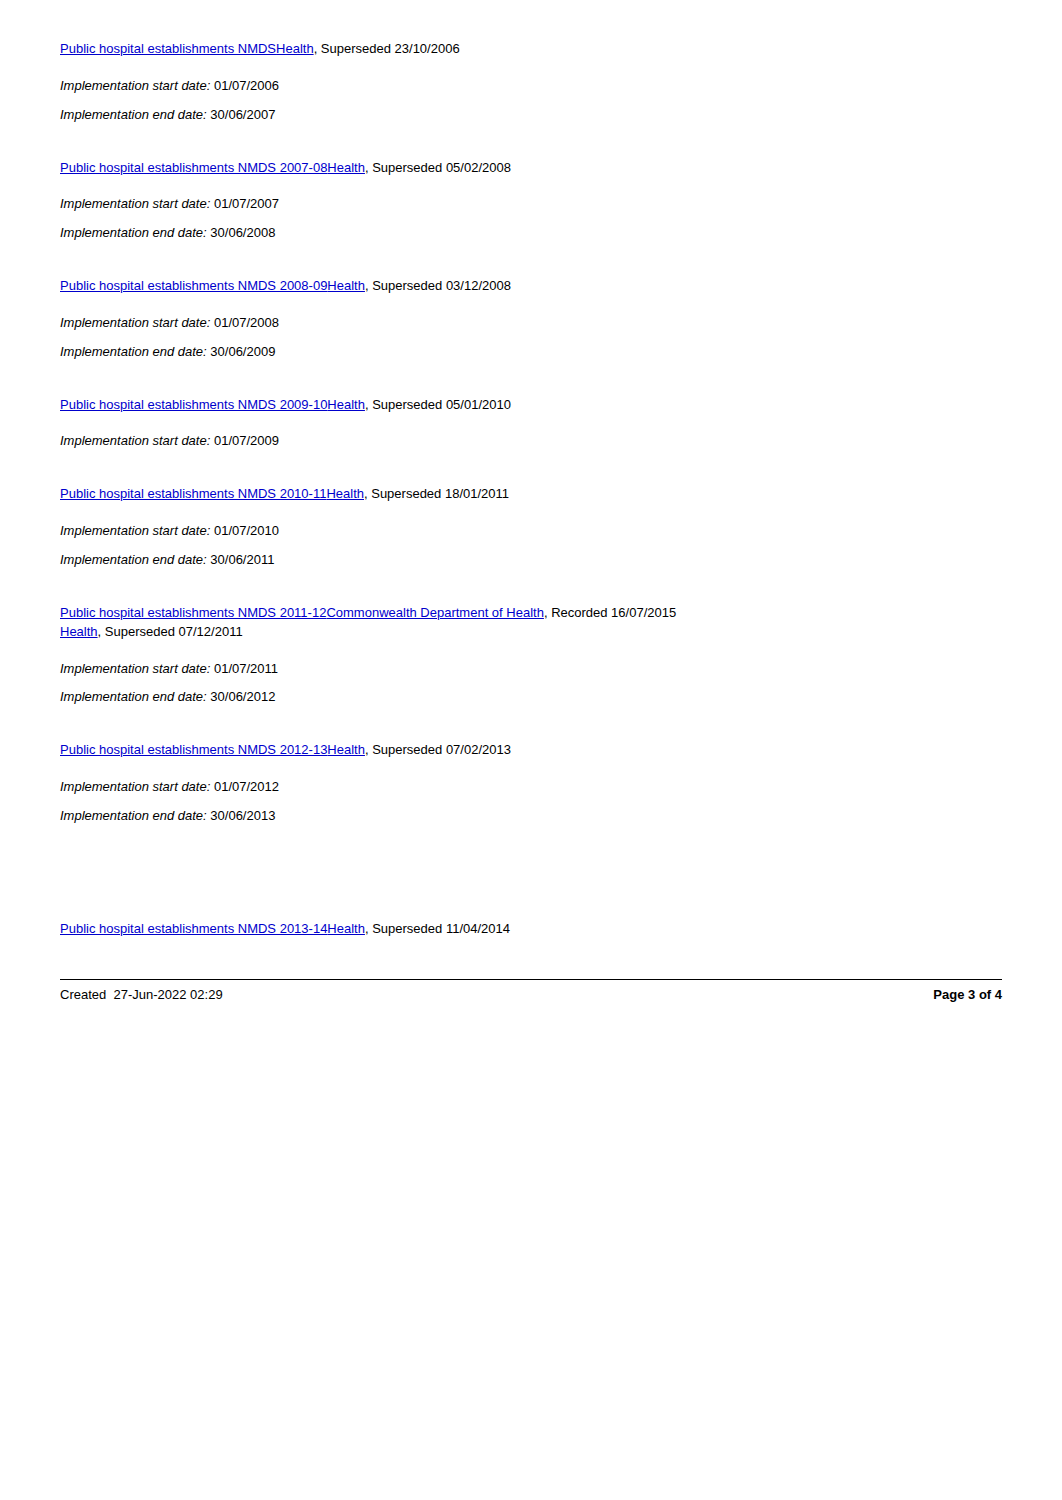Public hospital establishments NMDS Health, Superseded 23/10/2006
Implementation start date: 01/07/2006
Implementation end date: 30/06/2007
Public hospital establishments NMDS 2007-08 Health, Superseded 05/02/2008
Implementation start date: 01/07/2007
Implementation end date: 30/06/2008
Public hospital establishments NMDS 2008-09 Health, Superseded 03/12/2008
Implementation start date: 01/07/2008
Implementation end date: 30/06/2009
Public hospital establishments NMDS 2009-10 Health, Superseded 05/01/2010
Implementation start date: 01/07/2009
Public hospital establishments NMDS 2010-11 Health, Superseded 18/01/2011
Implementation start date: 01/07/2010
Implementation end date: 30/06/2011
Public hospital establishments NMDS 2011-12 Commonwealth Department of Health, Recorded 16/07/2015
Health, Superseded 07/12/2011
Implementation start date: 01/07/2011
Implementation end date: 30/06/2012
Public hospital establishments NMDS 2012-13 Health, Superseded 07/02/2013
Implementation start date: 01/07/2012
Implementation end date: 30/06/2013
Public hospital establishments NMDS 2013-14 Health, Superseded 11/04/2014
Created 27-Jun-2022 02:29 Page 3 of 4